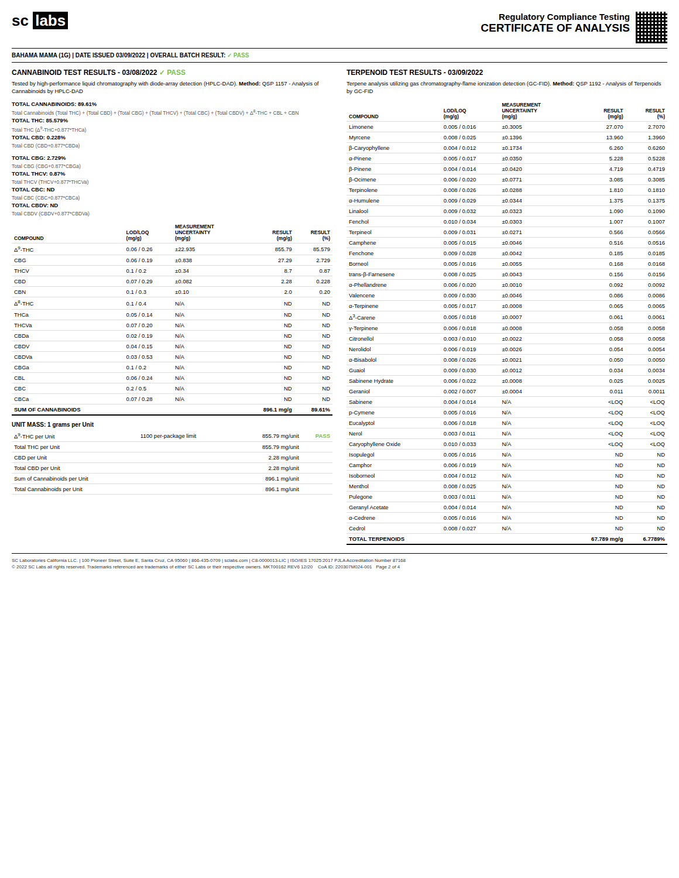sc labs
Regulatory Compliance Testing
CERTIFICATE OF ANALYSIS
BAHAMA MAMA (1G) | DATE ISSUED 03/09/2022 | OVERALL BATCH RESULT: ✓ PASS
CANNABINOID TEST RESULTS - 03/08/2022 ✓ PASS
Tested by high-performance liquid chromatography with diode-array detection (HPLC-DAD). Method: QSP 1157 - Analysis of Cannabinoids by HPLC-DAD
TOTAL CANNABINOIDS: 89.61%
Total Cannabinoids (Total THC) + (Total CBD) + (Total CBG) + (Total THCV) + (Total CBC) + (Total CBDV) + Δ8-THC + CBL + CBN
TOTAL THC: 85.579%
Total THC (Δ9-THC+0.877*THCa)
TOTAL CBD: 0.228%
Total CBD (CBD+0.877*CBDa)
TOTAL CBG: 2.729%
Total CBG (CBG+0.877*CBGa)
TOTAL THCV: 0.87%
Total THCV (THCV+0.877*THCVa)
TOTAL CBC: ND
Total CBC (CBC+0.877*CBCa)
TOTAL CBDV: ND
Total CBDV (CBDV+0.877*CBDVa)
| COMPOUND | LOD/LOQ (mg/g) | MEASUREMENT UNCERTAINTY (mg/g) | RESULT (mg/g) | RESULT (%) |
| --- | --- | --- | --- | --- |
| Δ 9 -THC | 0.06 / 0.26 | ±22.935 | 855.79 | 85.579 |
| CBG | 0.06 / 0.19 | ±0.838 | 27.29 | 2.729 |
| THCV | 0.1 / 0.2 | ±0.34 | 8.7 | 0.87 |
| CBD | 0.07 / 0.29 | ±0.082 | 2.28 | 0.228 |
| CBN | 0.1 / 0.3 | ±0.10 | 2.0 | 0.20 |
| Δ 8 -THC | 0.1 / 0.4 | N/A | ND | ND |
| THCa | 0.05 / 0.14 | N/A | ND | ND |
| THCVa | 0.07 / 0.20 | N/A | ND | ND |
| CBDa | 0.02 / 0.19 | N/A | ND | ND |
| CBDV | 0.04 / 0.15 | N/A | ND | ND |
| CBDVa | 0.03 / 0.53 | N/A | ND | ND |
| CBGa | 0.1 / 0.2 | N/A | ND | ND |
| CBL | 0.06 / 0.24 | N/A | ND | ND |
| CBC | 0.2 / 0.5 | N/A | ND | ND |
| CBCa | 0.07 / 0.28 | N/A | ND | ND |
| SUM OF CANNABINOIDS | | | 896.1 mg/g | 89.61% |
UNIT MASS: 1 grams per Unit
| Δ 9 -THC per Unit | 1100 per-package limit | 855.79 mg/unit | PASS |
| Total THC per Unit | | 855.79 mg/unit | |
| CBD per Unit | | 2.28 mg/unit | |
| Total CBD per Unit | | 2.28 mg/unit | |
| Sum of Cannabinoids per Unit | | 896.1 mg/unit | |
| Total Cannabinoids per Unit | | 896.1 mg/unit | |
TERPENOID TEST RESULTS - 03/09/2022
Terpene analysis utilizing gas chromatography-flame ionization detection (GC-FID). Method: QSP 1192 - Analysis of Terpenoids by GC-FID
| COMPOUND | LOD/LOQ (mg/g) | MEASUREMENT UNCERTAINTY (mg/g) | RESULT (mg/g) | RESULT (%) |
| --- | --- | --- | --- | --- |
| Limonene | 0.005 / 0.016 | ±0.3005 | 27.070 | 2.7070 |
| Myrcene | 0.008 / 0.025 | ±0.1396 | 13.960 | 1.3960 |
| β-Caryophyllene | 0.004 / 0.012 | ±0.1734 | 6.260 | 0.6260 |
| α-Pinene | 0.005 / 0.017 | ±0.0350 | 5.228 | 0.5228 |
| β-Pinene | 0.004 / 0.014 | ±0.0420 | 4.719 | 0.4719 |
| β-Ocimene | 0.006 / 0.020 | ±0.0771 | 3.085 | 0.3085 |
| Terpinolene | 0.008 / 0.026 | ±0.0288 | 1.810 | 0.1810 |
| α-Humulene | 0.009 / 0.029 | ±0.0344 | 1.375 | 0.1375 |
| Linalool | 0.009 / 0.032 | ±0.0323 | 1.090 | 0.1090 |
| Fenchol | 0.010 / 0.034 | ±0.0303 | 1.007 | 0.1007 |
| Terpineol | 0.009 / 0.031 | ±0.0271 | 0.566 | 0.0566 |
| Camphene | 0.005 / 0.015 | ±0.0046 | 0.516 | 0.0516 |
| Fenchone | 0.009 / 0.028 | ±0.0042 | 0.185 | 0.0185 |
| Borneol | 0.005 / 0.016 | ±0.0055 | 0.168 | 0.0168 |
| trans-β-Farnesene | 0.008 / 0.025 | ±0.0043 | 0.156 | 0.0156 |
| α-Phellandrene | 0.006 / 0.020 | ±0.0010 | 0.092 | 0.0092 |
| Valencene | 0.009 / 0.030 | ±0.0046 | 0.086 | 0.0086 |
| α-Terpinene | 0.005 / 0.017 | ±0.0008 | 0.065 | 0.0065 |
| Δ 3 -Carene | 0.005 / 0.018 | ±0.0007 | 0.061 | 0.0061 |
| γ-Terpinene | 0.006 / 0.018 | ±0.0008 | 0.058 | 0.0058 |
| Citronellol | 0.003 / 0.010 | ±0.0022 | 0.058 | 0.0058 |
| Nerolidol | 0.006 / 0.019 | ±0.0026 | 0.054 | 0.0054 |
| α-Bisabolol | 0.008 / 0.026 | ±0.0021 | 0.050 | 0.0050 |
| Guaiol | 0.009 / 0.030 | ±0.0012 | 0.034 | 0.0034 |
| Sabinene Hydrate | 0.006 / 0.022 | ±0.0008 | 0.025 | 0.0025 |
| Geraniol | 0.002 / 0.007 | ±0.0004 | 0.011 | 0.0011 |
| Sabinene | 0.004 / 0.014 | N/A | <LOQ | <LOQ |
| p-Cymene | 0.005 / 0.016 | N/A | <LOQ | <LOQ |
| Eucalyptol | 0.006 / 0.018 | N/A | <LOQ | <LOQ |
| Nerol | 0.003 / 0.011 | N/A | <LOQ | <LOQ |
| Caryophyllene Oxide | 0.010 / 0.033 | N/A | <LOQ | <LOQ |
| Isopulegol | 0.005 / 0.016 | N/A | ND | ND |
| Camphor | 0.006 / 0.019 | N/A | ND | ND |
| Isoborneol | 0.004 / 0.012 | N/A | ND | ND |
| Menthol | 0.008 / 0.025 | N/A | ND | ND |
| Pulegone | 0.003 / 0.011 | N/A | ND | ND |
| Geranyl Acetate | 0.004 / 0.014 | N/A | ND | ND |
| α-Cedrene | 0.005 / 0.016 | N/A | ND | ND |
| Cedrol | 0.008 / 0.027 | N/A | ND | ND |
| TOTAL TERPENOIDS | | | 67.789 mg/g | 6.7789% |
SC Laboratories California LLC. | 100 Pioneer Street, Suite E, Santa Cruz, CA 95060 | 866-435-0709 | sclabs.com | C8-0000013-LIC | ISO/IES 17025:2017 PJLA Accreditation Number 87168
© 2022 SC Labs all rights reserved. Trademarks referenced are trademarks of either SC Labs or their respective owners. MKT00162 REV6 12/20 CoA ID: 220307M024-001 Page 2 of 4